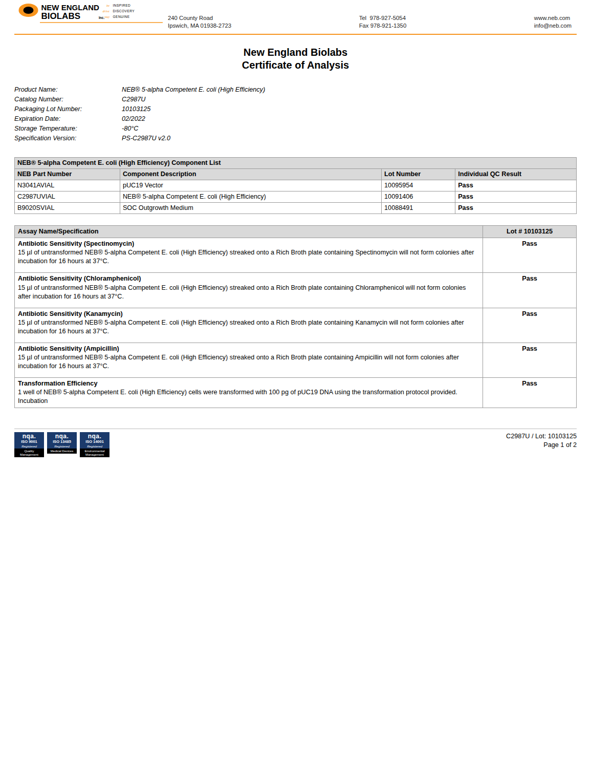240 County Road
Ipswich, MA 01938-2723
Tel 978-927-5054
Fax 978-921-1350
www.neb.com
info@neb.com
New England Biolabs Certificate of Analysis
| Product Name: | NEB® 5-alpha Competent E. coli (High Efficiency) |
| Catalog Number: | C2987U |
| Packaging Lot Number: | 10103125 |
| Expiration Date: | 02/2022 |
| Storage Temperature: | -80°C |
| Specification Version: | PS-C2987U v2.0 |
| NEB® 5-alpha Competent E. coli (High Efficiency) Component List |
| --- |
| NEB Part Number | Component Description | Lot Number | Individual QC Result |
| N3041AVIAL | pUC19 Vector | 10095954 | Pass |
| C2987UVIAL | NEB® 5-alpha Competent E. coli (High Efficiency) | 10091406 | Pass |
| B9020SVIAL | SOC Outgrowth Medium | 10088491 | Pass |
| Assay Name/Specification | Lot # 10103125 |
| --- | --- |
| Antibiotic Sensitivity (Spectinomycin) 15 µl of untransformed NEB® 5-alpha Competent E. coli (High Efficiency) streaked onto a Rich Broth plate containing Spectinomycin will not form colonies after incubation for 16 hours at 37°C. | Pass |
| Antibiotic Sensitivity (Chloramphenicol) 15 µl of untransformed NEB® 5-alpha Competent E. coli (High Efficiency) streaked onto a Rich Broth plate containing Chloramphenicol will not form colonies after incubation for 16 hours at 37°C. | Pass |
| Antibiotic Sensitivity (Kanamycin) 15 µl of untransformed NEB® 5-alpha Competent E. coli (High Efficiency) streaked onto a Rich Broth plate containing Kanamycin will not form colonies after incubation for 16 hours at 37°C. | Pass |
| Antibiotic Sensitivity (Ampicillin) 15 µl of untransformed NEB® 5-alpha Competent E. coli (High Efficiency) streaked onto a Rich Broth plate containing Ampicillin will not form colonies after incubation for 16 hours at 37°C. | Pass |
| Transformation Efficiency 1 well of NEB® 5-alpha Competent E. coli (High Efficiency) cells were transformed with 100 pg of pUC19 DNA using the transformation protocol provided. Incubation | Pass |
nqa.
ISO 9001
Registered
Quality
Management
nqa.
ISO 13485
Registered
Medical Devices
nqa.
ISO 14001
Registered
Environmental
Management
C2987U / Lot: 10103125
Page 1 of 2